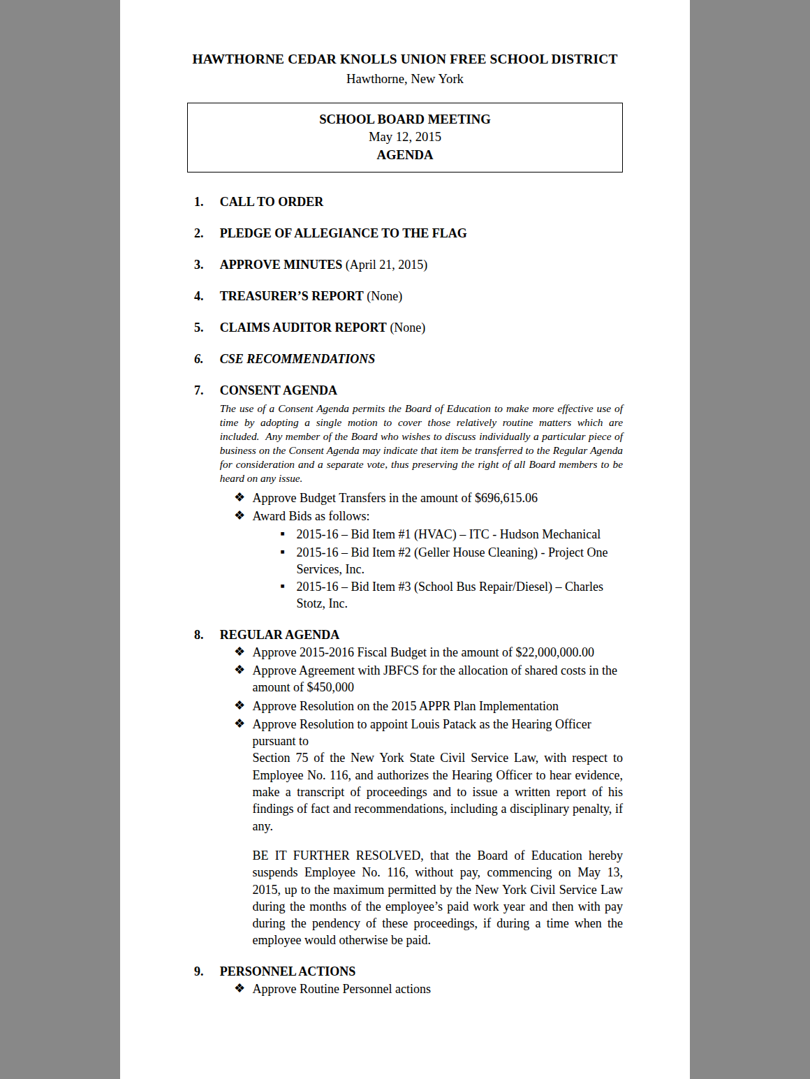HAWTHORNE CEDAR KNOLLS UNION FREE SCHOOL DISTRICT
Hawthorne, New York
SCHOOL BOARD MEETING
May 12, 2015
AGENDA
Call to Order
Pledge of Allegiance to the Flag
Approve Minutes (April 21, 2015)
Treasurer’s Report (None)
Claims Auditor Report (None)
CSE Recommendations
Consent Agenda
The use of a Consent Agenda permits the Board of Education to make more effective use of time by adopting a single motion to cover those relatively routine matters which are included. Any member of the Board who wishes to discuss individually a particular piece of business on the Consent Agenda may indicate that item be transferred to the Regular Agenda for consideration and a separate vote, thus preserving the right of all Board members to be heard on any issue.
Approve Budget Transfers in the amount of $696,615.06
Award Bids as follows:
2015-16 – Bid Item #1 (HVAC) – ITC - Hudson Mechanical
2015-16 – Bid Item #2 (Geller House Cleaning) - Project One Services, Inc.
2015-16 – Bid Item #3 (School Bus Repair/Diesel) – Charles Stotz, Inc.
Regular Agenda
Approve 2015-2016 Fiscal Budget in the amount of $22,000,000.00
Approve Agreement with JBFCS for the allocation of shared costs in the amount of $450,000
Approve Resolution on the 2015 APPR Plan Implementation
Approve Resolution to appoint Louis Patack as the Hearing Officer pursuant to Section 75 of the New York State Civil Service Law, with respect to Employee No. 116, and authorizes the Hearing Officer to hear evidence, make a transcript of proceedings and to issue a written report of his findings of fact and recommendations, including a disciplinary penalty, if any.
BE IT FURTHER RESOLVED, that the Board of Education hereby suspends Employee No. 116, without pay, commencing on May 13, 2015, up to the maximum permitted by the New York Civil Service Law during the months of the employee’s paid work year and then with pay during the pendency of these proceedings, if during a time when the employee would otherwise be paid.
Personnel Actions
Approve Routine Personnel actions